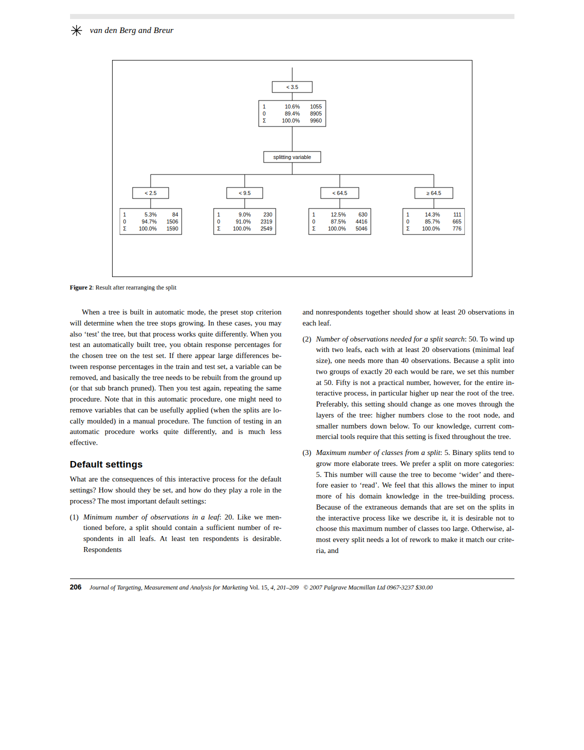van den Berg and Breur
< 3.5 1 10.6% 1055 0 89.4% 8905 Σ 100.0% 9960 splitting variable < 2.5 < 9.5 < 64.5 ≥ 64.5 1 5.3% 84 0 94.7% 1506 Σ 100.0% 1590 1 9.0% 230 0 91.0% 2319 Σ 100.0% 2549 1 12.5% 630 0 87.5% 4416 Σ 100.0% 5046 1 14.3% 111 0 85.7% 665 Σ 100.0% 776
Figure 2: Result after rearranging the split
When a tree is built in automatic mode, the preset stop criterion will determine when the tree stops growing. In these cases, you may also ‘test’ the tree, but that process works quite differently. When you test an automatically built tree, you obtain response percentages for the chosen tree on the test set. If there appear large differences between response percentages in the train and test set, a variable can be removed, and basically the tree needs to be rebuilt from the ground up (or that sub branch pruned). Then you test again, repeating the same procedure. Note that in this automatic procedure, one might need to remove variables that can be usefully applied (when the splits are locally moulded) in a manual procedure. The function of testing in an automatic procedure works quite differently, and is much less effective.
Default settings
What are the consequences of this interactive process for the default settings? How should they be set, and how do they play a role in the process? The most important default settings:
Minimum number of observations in a leaf: 20. Like we mentioned before, a split should contain a sufficient number of respondents in all leafs. At least ten respondents is desirable. Respondents
and nonrespondents together should show at least 20 observations in each leaf.
Number of observations needed for a split search: 50. To wind up with two leafs, each with at least 20 observations (minimal leaf size), one needs more than 40 observations. Because a split into two groups of exactly 20 each would be rare, we set this number at 50. Fifty is not a practical number, however, for the entire interactive process, in particular higher up near the root of the tree. Preferably, this setting should change as one moves through the layers of the tree: higher numbers close to the root node, and smaller numbers down below. To our knowledge, current commercial tools require that this setting is fixed throughout the tree.
Maximum number of classes from a split: 5. Binary splits tend to grow more elaborate trees. We prefer a split on more categories: 5. This number will cause the tree to become ‘wider’ and therefore easier to ‘read’. We feel that this allows the miner to input more of his domain knowledge in the tree-building process. Because of the extraneous demands that are set on the splits in the interactive process like we describe it, it is desirable not to choose this maximum number of classes too large. Otherwise, almost every split needs a lot of rework to make it match our criteria, and
206
Journal of Targeting, Measurement and Analysis for Marketing Vol. 15, 4, 201–209 © 2007 Palgrave Macmillan Ltd 0967-3237 $30.00